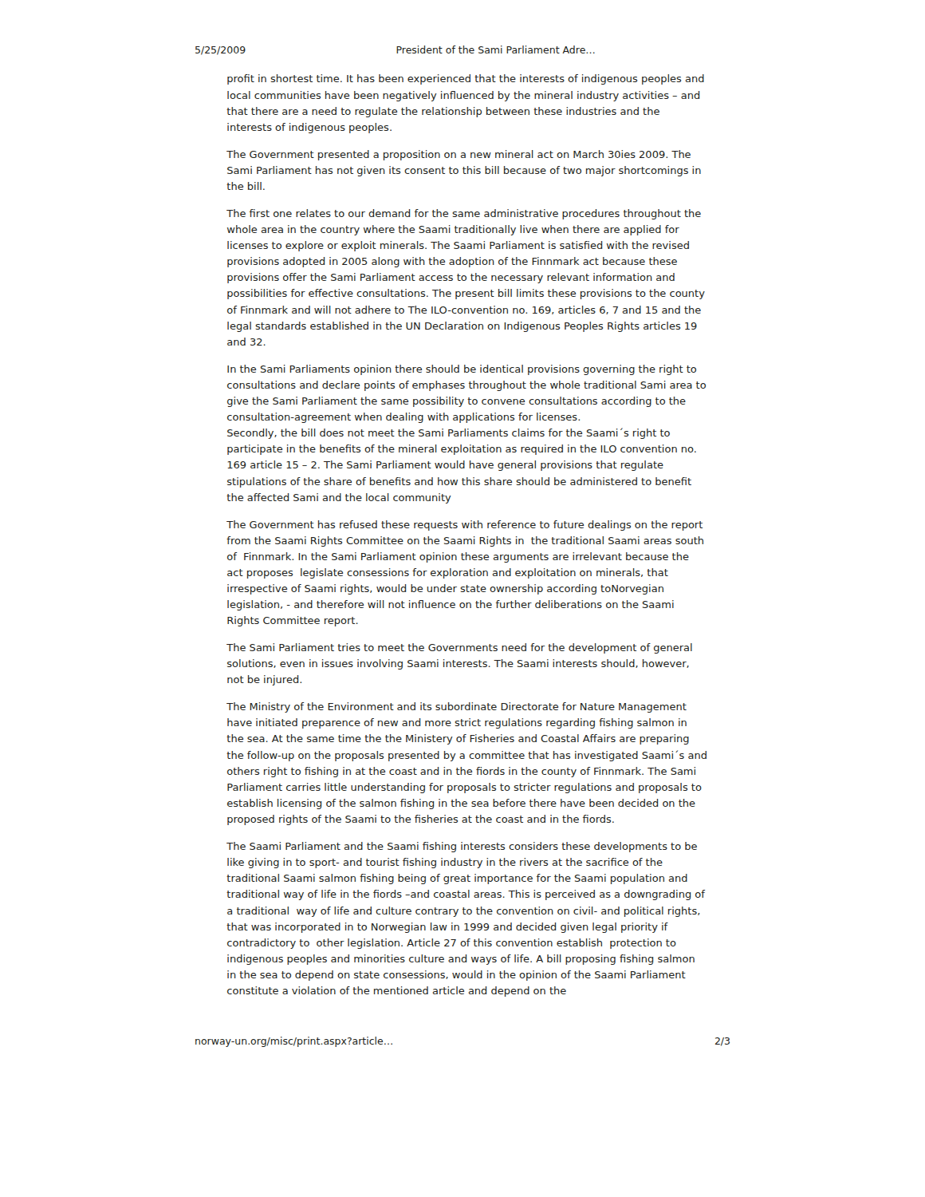5/25/2009
President of the Sami Parliament Adre…
profit in shortest time. It has been experienced that the interests of indigenous peoples and local communities have been negatively influenced by the mineral industry activities – and that there are a need to regulate the relationship between these industries and the interests of indigenous peoples.
The Government presented a proposition on a new mineral act on March 30ies 2009. The Sami Parliament has not given its consent to this bill because of two major shortcomings in the bill.
The first one relates to our demand for the same administrative procedures throughout the whole area in the country where the Saami traditionally live when there are applied for licenses to explore or exploit minerals. The Saami Parliament is satisfied with the revised provisions adopted in 2005 along with the adoption of the Finnmark act because these provisions offer the Sami Parliament access to the necessary relevant information and possibilities for effective consultations. The present bill limits these provisions to the county of Finnmark and will not adhere to The ILO-convention no. 169, articles 6, 7 and 15 and the legal standards established in the UN Declaration on Indigenous Peoples Rights articles 19 and 32.
In the Sami Parliaments opinion there should be identical provisions governing the right to consultations and declare points of emphases throughout the whole traditional Sami area to give the Sami Parliament the same possibility to convene consultations according to the consultation-agreement when dealing with applications for licenses.
Secondly, the bill does not meet the Sami Parliaments claims for the Saami´s right to participate in the benefits of the mineral exploitation as required in the ILO convention no. 169 article 15 – 2. The Sami Parliament would have general provisions that regulate stipulations of the share of benefits and how this share should be administered to benefit the affected Sami and the local community
The Government has refused these requests with reference to future dealings on the report from the Saami Rights Committee on the Saami Rights in the traditional Saami areas south of Finnmark. In the Sami Parliament opinion these arguments are irrelevant because the act proposes legislate consessions for exploration and exploitation on minerals, that irrespective of Saami rights, would be under state ownership according toNorvegian legislation, - and therefore will not influence on the further deliberations on the Saami Rights Committee report.
The Sami Parliament tries to meet the Governments need for the development of general solutions, even in issues involving Saami interests. The Saami interests should, however, not be injured.
The Ministry of the Environment and its subordinate Directorate for Nature Management have initiated preparence of new and more strict regulations regarding fishing salmon in the sea. At the same time the the Ministery of Fisheries and Coastal Affairs are preparing the follow-up on the proposals presented by a committee that has investigated Saami´s and others right to fishing in at the coast and in the fiords in the county of Finnmark. The Sami Parliament carries little understanding for proposals to stricter regulations and proposals to establish licensing of the salmon fishing in the sea before there have been decided on the proposed rights of the Saami to the fisheries at the coast and in the fiords.
The Saami Parliament and the Saami fishing interests considers these developments to be like giving in to sport- and tourist fishing industry in the rivers at the sacrifice of the traditional Saami salmon fishing being of great importance for the Saami population and traditional way of life in the fiords –and coastal areas. This is perceived as a downgrading of a traditional way of life and culture contrary to the convention on civil- and political rights, that was incorporated in to Norwegian law in 1999 and decided given legal priority if contradictory to other legislation. Article 27 of this convention establish protection to indigenous peoples and minorities culture and ways of life. A bill proposing fishing salmon in the sea to depend on state consessions, would in the opinion of the Saami Parliament constitute a violation of the mentioned article and depend on the
norway-un.org/misc/print.aspx?article…
2/3